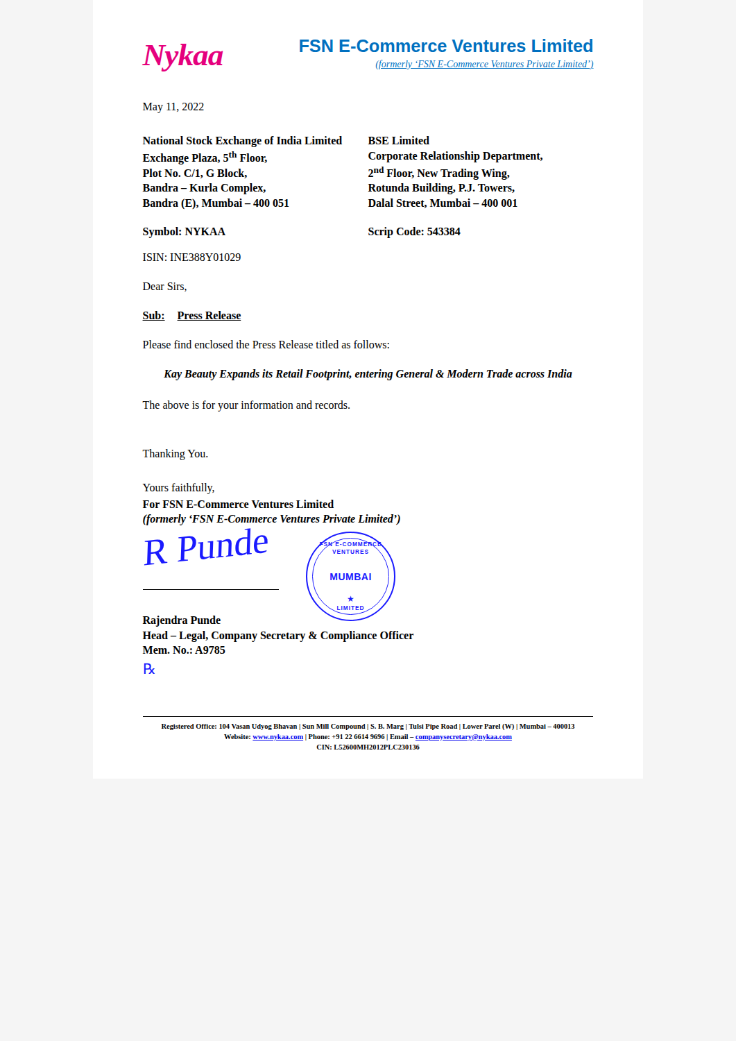Nykaa
FSN E-Commerce Ventures Limited
(formerly ‘FSN E-Commerce Ventures Private Limited’)
May 11, 2022
National Stock Exchange of India Limited
Exchange Plaza, 5th Floor,
Plot No. C/1, G Block,
Bandra – Kurla Complex,
Bandra (E), Mumbai – 400 051
BSE Limited
Corporate Relationship Department,
2nd Floor, New Trading Wing,
Rotunda Building, P.J. Towers,
Dalal Street, Mumbai – 400 001
Symbol: NYKAA
Scrip Code: 543384
ISIN: INE388Y01029
Dear Sirs,
Sub: Press Release
Please find enclosed the Press Release titled as follows:
Kay Beauty Expands its Retail Footprint, entering General & Modern Trade across India
The above is for your information and records.
Thanking You.
Yours faithfully,
For FSN E-Commerce Ventures Limited
(formerly ‘FSN E-Commerce Ventures Private Limited’)
R Punde
FSN E-COMMERCE VENTURES
MUMBAI
★
LIMITED
Rajendra Punde
Head – Legal, Company Secretary & Compliance Officer
Mem. No.: A9785
℞
Registered Office: 104 Vasan Udyog Bhavan | Sun Mill Compound | S. B. Marg | Tulsi Pipe Road | Lower Parel (W) | Mumbai – 400013
Website: www.nykaa.com | Phone: +91 22 6614 9696 | Email – companysecretary@nykaa.com
CIN: L52600MH2012PLC230136